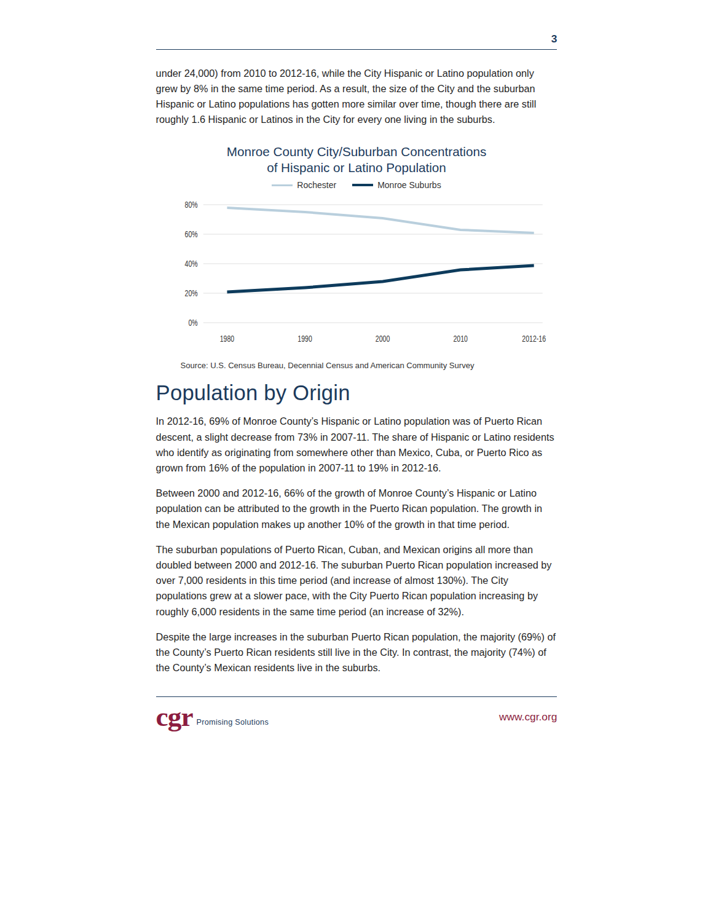3
under 24,000) from 2010 to 2012-16, while the City Hispanic or Latino population only grew by 8% in the same time period. As a result, the size of the City and the suburban Hispanic or Latino populations has gotten more similar over time, though there are still roughly 1.6 Hispanic or Latinos in the City for every one living in the suburbs.
Monroe County City/Suburban Concentrations
of Hispanic or Latino Population
Rochester
Monroe Suburbs
80% 60% 40% 20% 0% 1980 1990 2000 2010 2012-16
Source: U.S. Census Bureau, Decennial Census and American Community Survey
Population by Origin
In 2012-16, 69% of Monroe County’s Hispanic or Latino population was of Puerto Rican descent, a slight decrease from 73% in 2007-11. The share of Hispanic or Latino residents who identify as originating from somewhere other than Mexico, Cuba, or Puerto Rico as grown from 16% of the population in 2007-11 to 19% in 2012-16.
Between 2000 and 2012-16, 66% of the growth of Monroe County’s Hispanic or Latino population can be attributed to the growth in the Puerto Rican population. The growth in the Mexican population makes up another 10% of the growth in that time period.
The suburban populations of Puerto Rican, Cuban, and Mexican origins all more than doubled between 2000 and 2012-16. The suburban Puerto Rican population increased by over 7,000 residents in this time period (and increase of almost 130%). The City populations grew at a slower pace, with the City Puerto Rican population increasing by roughly 6,000 residents in the same time period (an increase of 32%).
Despite the large increases in the suburban Puerto Rican population, the majority (69%) of the County’s Puerto Rican residents still live in the City. In contrast, the majority (74%) of the County’s Mexican residents live in the suburbs.
cgr Promising Solutions
www.cgr.org